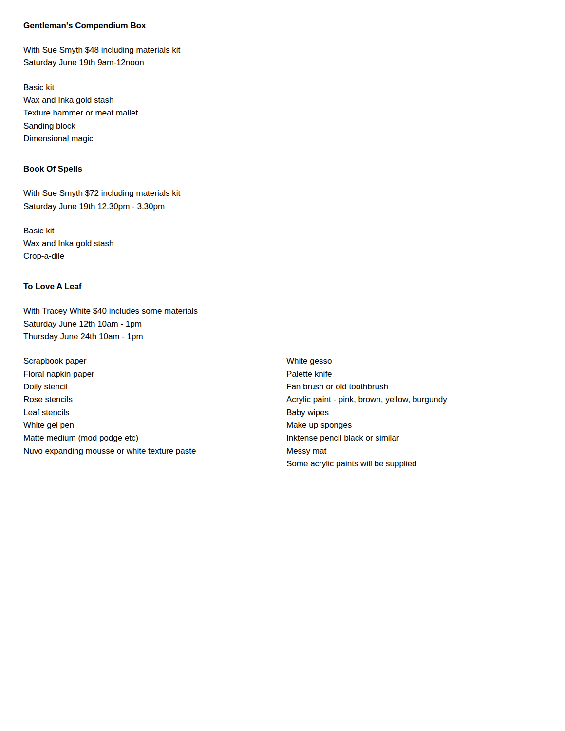Gentleman’s Compendium Box
With Sue Smyth $48 including materials kit
Saturday June 19th 9am-12noon
Basic kit
Wax and Inka gold stash
Texture hammer or meat mallet
Sanding block
Dimensional magic
Book Of Spells
With Sue Smyth $72 including materials kit
Saturday June 19th 12.30pm - 3.30pm
Basic kit
Wax and Inka gold stash
Crop-a-dile
To Love A Leaf
With Tracey White $40 includes some materials
Saturday June 12th 10am - 1pm
Thursday June 24th 10am - 1pm
Scrapbook paper
Floral napkin paper
Doily stencil
Rose stencils
Leaf stencils
White gel pen
Matte medium (mod podge etc)
Nuvo expanding mousse or white texture paste
White gesso
Palette knife
Fan brush or old toothbrush
Acrylic paint - pink, brown, yellow, burgundy
Baby wipes
Make up sponges
Inktense pencil black or similar
Messy mat
Some acrylic paints will be supplied